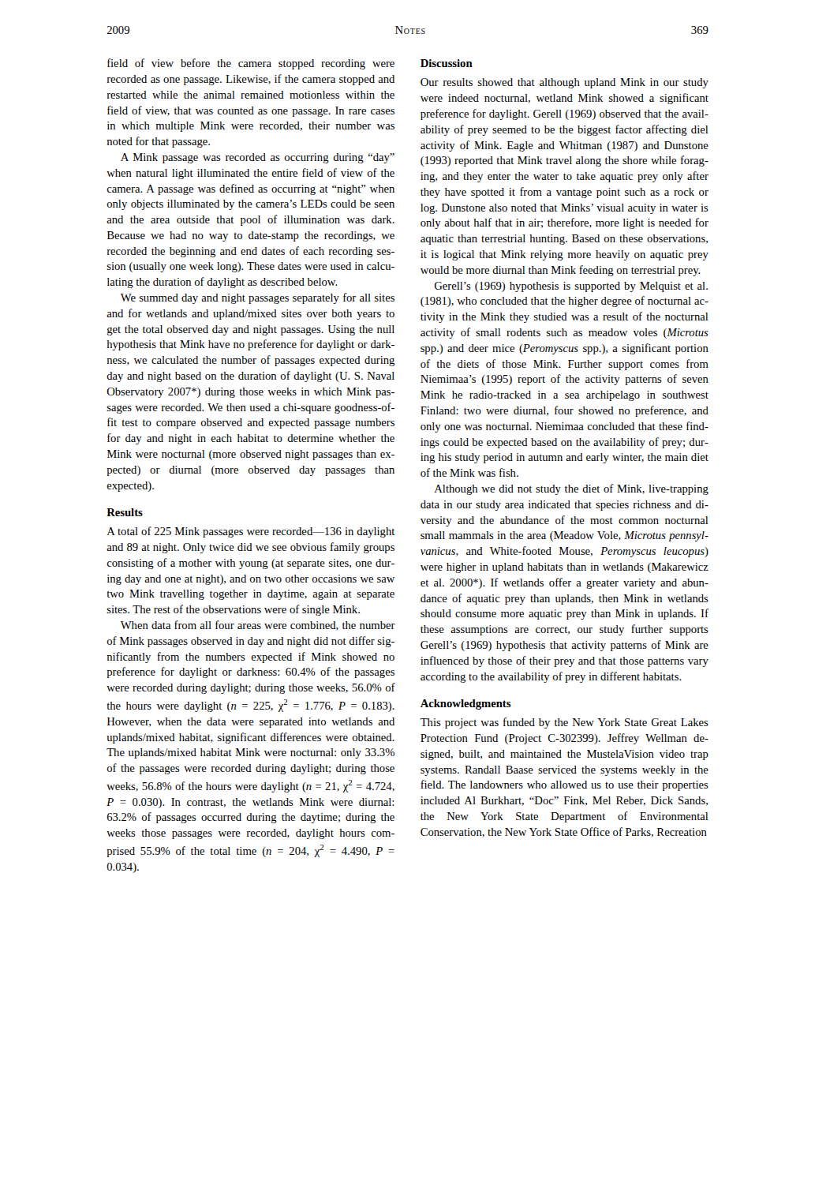2009 Notes 369
field of view before the camera stopped recording were recorded as one passage. Likewise, if the camera stopped and restarted while the animal remained motionless within the field of view, that was counted as one passage. In rare cases in which multiple Mink were recorded, their number was noted for that passage.
A Mink passage was recorded as occurring during “day” when natural light illuminated the entire field of view of the camera. A passage was defined as occurring at “night” when only objects illuminated by the camera’s LEDs could be seen and the area outside that pool of illumination was dark. Because we had no way to date-stamp the recordings, we recorded the beginning and end dates of each recording session (usually one week long). These dates were used in calculating the duration of daylight as described below.
We summed day and night passages separately for all sites and for wetlands and upland/mixed sites over both years to get the total observed day and night passages. Using the null hypothesis that Mink have no preference for daylight or darkness, we calculated the number of passages expected during day and night based on the duration of daylight (U. S. Naval Observatory 2007*) during those weeks in which Mink passages were recorded. We then used a chi-square goodness-of-fit test to compare observed and expected passage numbers for day and night in each habitat to determine whether the Mink were nocturnal (more observed night passages than expected) or diurnal (more observed day passages than expected).
Results
A total of 225 Mink passages were recorded—136 in daylight and 89 at night. Only twice did we see obvious family groups consisting of a mother with young (at separate sites, one during day and one at night), and on two other occasions we saw two Mink travelling together in daytime, again at separate sites. The rest of the observations were of single Mink.
When data from all four areas were combined, the number of Mink passages observed in day and night did not differ significantly from the numbers expected if Mink showed no preference for daylight or darkness: 60.4% of the passages were recorded during daylight; during those weeks, 56.0% of the hours were daylight (n = 225, χ2 = 1.776, P = 0.183). However, when the data were separated into wetlands and uplands/mixed habitat, significant differences were obtained. The uplands/mixed habitat Mink were nocturnal: only 33.3% of the passages were recorded during daylight; during those weeks, 56.8% of the hours were daylight (n = 21, χ2 = 4.724, P = 0.030). In contrast, the wetlands Mink were diurnal: 63.2% of passages occurred during the daytime; during the weeks those passages were recorded, daylight hours comprised 55.9% of the total time (n = 204, χ2 = 4.490, P = 0.034).
Discussion
Our results showed that although upland Mink in our study were indeed nocturnal, wetland Mink showed a significant preference for daylight. Gerell (1969) observed that the availability of prey seemed to be the biggest factor affecting diel activity of Mink. Eagle and Whitman (1987) and Dunstone (1993) reported that Mink travel along the shore while foraging, and they enter the water to take aquatic prey only after they have spotted it from a vantage point such as a rock or log. Dunstone also noted that Minks’ visual acuity in water is only about half that in air; therefore, more light is needed for aquatic than terrestrial hunting. Based on these observations, it is logical that Mink relying more heavily on aquatic prey would be more diurnal than Mink feeding on terrestrial prey.
Gerell’s (1969) hypothesis is supported by Melquist et al. (1981), who concluded that the higher degree of nocturnal activity in the Mink they studied was a result of the nocturnal activity of small rodents such as meadow voles (Microtus spp.) and deer mice (Peromyscus spp.), a significant portion of the diets of those Mink. Further support comes from Niemimaa’s (1995) report of the activity patterns of seven Mink he radio-tracked in a sea archipelago in southwest Finland: two were diurnal, four showed no preference, and only one was nocturnal. Niemimaa concluded that these findings could be expected based on the availability of prey; during his study period in autumn and early winter, the main diet of the Mink was fish.
Although we did not study the diet of Mink, live-trapping data in our study area indicated that species richness and diversity and the abundance of the most common nocturnal small mammals in the area (Meadow Vole, Microtus pennsylvanicus, and White-footed Mouse, Peromyscus leucopus) were higher in upland habitats than in wetlands (Makarewicz et al. 2000*). If wetlands offer a greater variety and abundance of aquatic prey than uplands, then Mink in wetlands should consume more aquatic prey than Mink in uplands. If these assumptions are correct, our study further supports Gerell’s (1969) hypothesis that activity patterns of Mink are influenced by those of their prey and that those patterns vary according to the availability of prey in different habitats.
Acknowledgments
This project was funded by the New York State Great Lakes Protection Fund (Project C-302399). Jeffrey Wellman designed, built, and maintained the MustelaVision video trap systems. Randall Baase serviced the systems weekly in the field. The landowners who allowed us to use their properties included Al Burkhart, “Doc” Fink, Mel Reber, Dick Sands, the New York State Department of Environmental Conservation, the New York State Office of Parks, Recreation